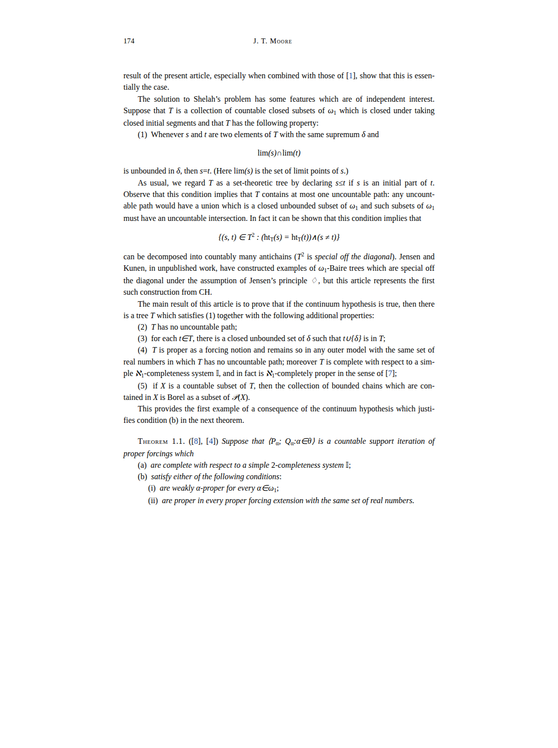174 J. T. Moore
result of the present article, especially when combined with those of [1], show that this is essentially the case.
The solution to Shelah’s problem has some features which are of independent interest. Suppose that T is a collection of countable closed subsets of ω1 which is closed under taking closed initial segments and that T has the following property:
(1) Whenever s and t are two elements of T with the same supremum δ and
lim(s)∩lim(t)
is unbounded in δ, then s=t. (Here lim(s) is the set of limit points of s.)
As usual, we regard T as a set-theoretic tree by declaring s≤t if s is an initial part of t. Observe that this condition implies that T contains at most one uncountable path: any uncountable path would have a union which is a closed unbounded subset of ω1 and such subsets of ω1 must have an uncountable intersection. In fact it can be shown that this condition implies that
{(s, t) ∈ T2 : (ht T(s) = ht T(t))∧(s ≠ t)}
can be decomposed into countably many antichains (T2 is special off the diagonal). Jensen and Kunen, in unpublished work, have constructed examples of ω1-Baire trees which are special off the diagonal under the assumption of Jensen’s principle ♢, but this article represents the first such construction from CH.
The main result of this article is to prove that if the continuum hypothesis is true, then there is a tree T which satisfies (1) together with the following additional properties:
(2) T has no uncountable path;
(3) for each t∈T, there is a closed unbounded set of δ such that t∪{δ} is in T;
(4) T is proper as a forcing notion and remains so in any outer model with the same set of real numbers in which T has no uncountable path; moreover T is complete with respect to a simple ℵ1-completeness system 𝕀, and in fact is ℵ1-completely proper in the sense of [7];
(5) if X is a countable subset of T, then the collection of bounded chains which are contained in X is Borel as a subset of 𝒫(X).
This provides the first example of a consequence of the continuum hypothesis which justifies condition (b) in the next theorem.
Theorem 1.1. ([8], [4]) Suppose that ⟨Pα; Qα:α∈θ⟩ is a countable support iteration of proper forcings which
(a) are complete with respect to a simple 2-completeness system 𝕀;
(b) satisfy either of the following conditions:
(i) are weakly α-proper for every α∈ω1;
(ii) are proper in every proper forcing extension with the same set of real numbers.